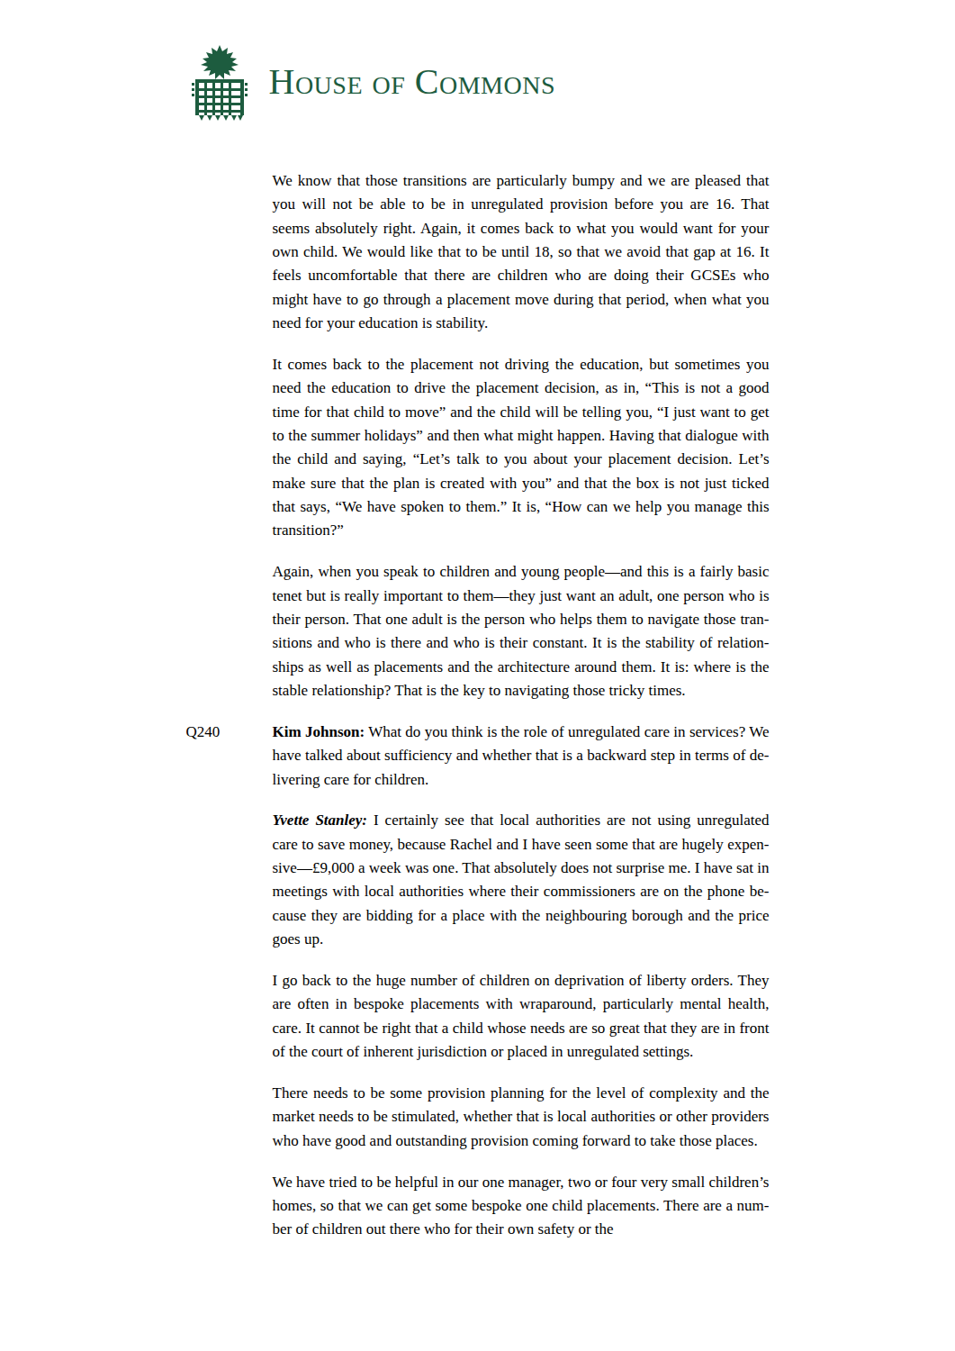House of Commons
We know that those transitions are particularly bumpy and we are pleased that you will not be able to be in unregulated provision before you are 16. That seems absolutely right. Again, it comes back to what you would want for your own child. We would like that to be until 18, so that we avoid that gap at 16. It feels uncomfortable that there are children who are doing their GCSEs who might have to go through a placement move during that period, when what you need for your education is stability.
It comes back to the placement not driving the education, but sometimes you need the education to drive the placement decision, as in, “This is not a good time for that child to move” and the child will be telling you, “I just want to get to the summer holidays” and then what might happen. Having that dialogue with the child and saying, “Let’s talk to you about your placement decision. Let’s make sure that the plan is created with you” and that the box is not just ticked that says, “We have spoken to them.” It is, “How can we help you manage this transition?”
Again, when you speak to children and young people—and this is a fairly basic tenet but is really important to them—they just want an adult, one person who is their person. That one adult is the person who helps them to navigate those transitions and who is there and who is their constant. It is the stability of relationships as well as placements and the architecture around them. It is: where is the stable relationship? That is the key to navigating those tricky times.
Q240
Kim Johnson: What do you think is the role of unregulated care in services? We have talked about sufficiency and whether that is a backward step in terms of delivering care for children.
Yvette Stanley: I certainly see that local authorities are not using unregulated care to save money, because Rachel and I have seen some that are hugely expensive—£9,000 a week was one. That absolutely does not surprise me. I have sat in meetings with local authorities where their commissioners are on the phone because they are bidding for a place with the neighbouring borough and the price goes up.
I go back to the huge number of children on deprivation of liberty orders. They are often in bespoke placements with wraparound, particularly mental health, care. It cannot be right that a child whose needs are so great that they are in front of the court of inherent jurisdiction or placed in unregulated settings.
There needs to be some provision planning for the level of complexity and the market needs to be stimulated, whether that is local authorities or other providers who have good and outstanding provision coming forward to take those places.
We have tried to be helpful in our one manager, two or four very small children’s homes, so that we can get some bespoke one child placements. There are a number of children out there who for their own safety or the